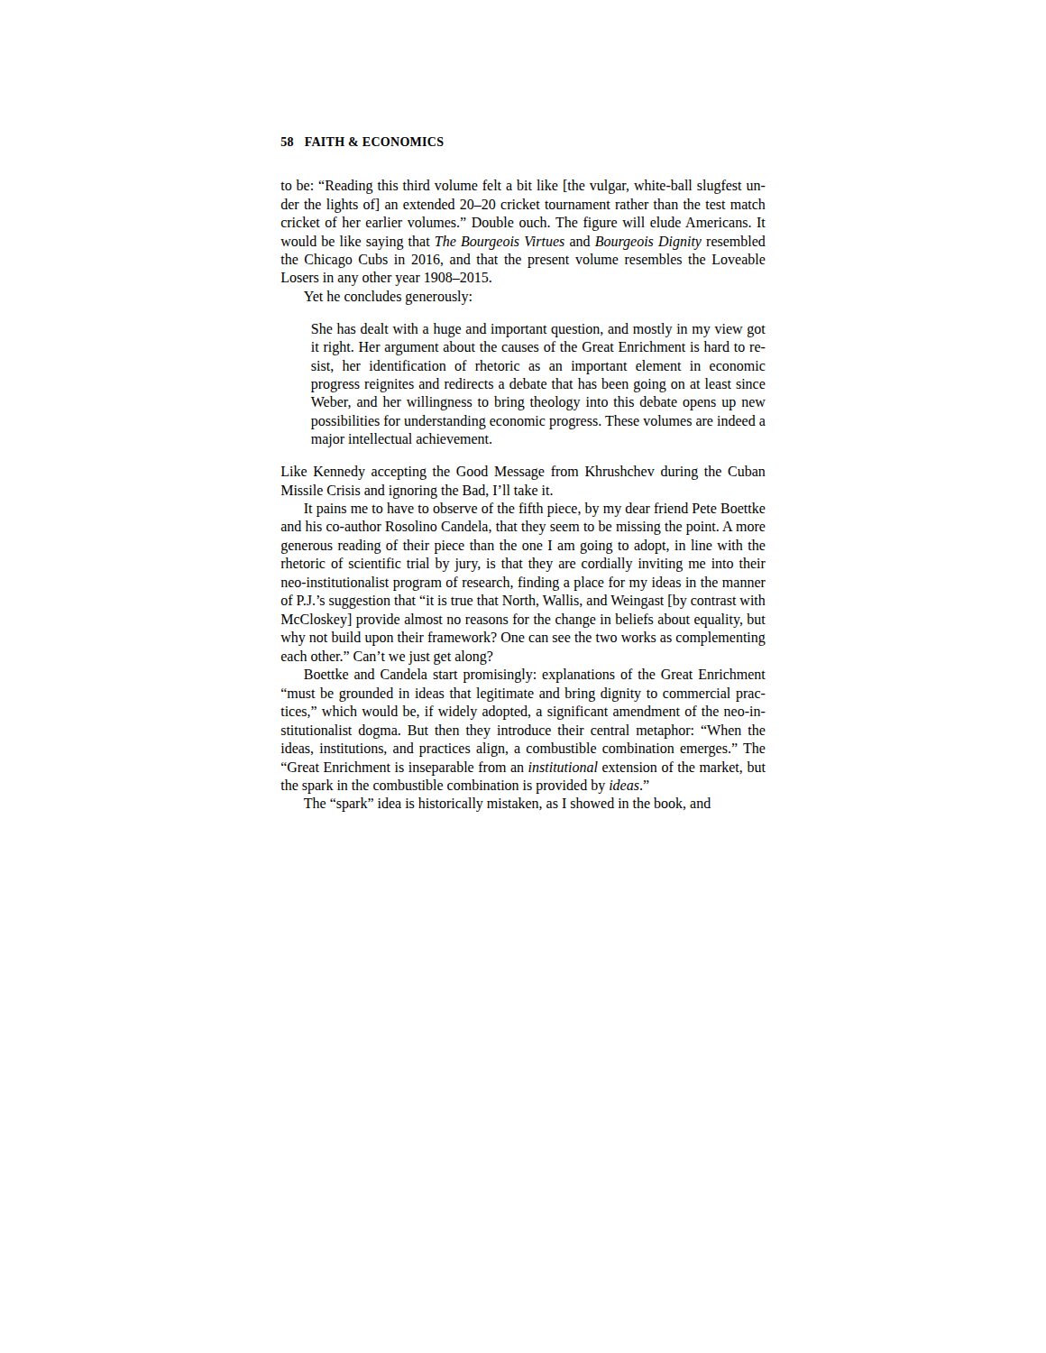58 FAITH & ECONOMICS
to be: “Reading this third volume felt a bit like [the vulgar, white-ball slugfest under the lights of] an extended 20–20 cricket tournament rather than the test match cricket of her earlier volumes.” Double ouch. The figure will elude Americans. It would be like saying that The Bourgeois Virtues and Bourgeois Dignity resembled the Chicago Cubs in 2016, and that the present volume resembles the Loveable Losers in any other year 1908–2015.
Yet he concludes generously:
She has dealt with a huge and important question, and mostly in my view got it right. Her argument about the causes of the Great Enrichment is hard to resist, her identification of rhetoric as an important element in economic progress reignites and redirects a debate that has been going on at least since Weber, and her willingness to bring theology into this debate opens up new possibilities for understanding economic progress. These volumes are indeed a major intellectual achievement.
Like Kennedy accepting the Good Message from Khrushchev during the Cuban Missile Crisis and ignoring the Bad, I’ll take it.
It pains me to have to observe of the fifth piece, by my dear friend Pete Boettke and his co-author Rosolino Candela, that they seem to be missing the point. A more generous reading of their piece than the one I am going to adopt, in line with the rhetoric of scientific trial by jury, is that they are cordially inviting me into their neo-institutionalist program of research, finding a place for my ideas in the manner of P.J.’s suggestion that “it is true that North, Wallis, and Weingast [by contrast with McCloskey] provide almost no reasons for the change in beliefs about equality, but why not build upon their framework? One can see the two works as complementing each other.” Can’t we just get along?
Boettke and Candela start promisingly: explanations of the Great Enrichment “must be grounded in ideas that legitimate and bring dignity to commercial practices,” which would be, if widely adopted, a significant amendment of the neo-institutionalist dogma. But then they introduce their central metaphor: “When the ideas, institutions, and practices align, a combustible combination emerges.” The “Great Enrichment is inseparable from an institutional extension of the market, but the spark in the combustible combination is provided by ideas.”
The “spark” idea is historically mistaken, as I showed in the book, and